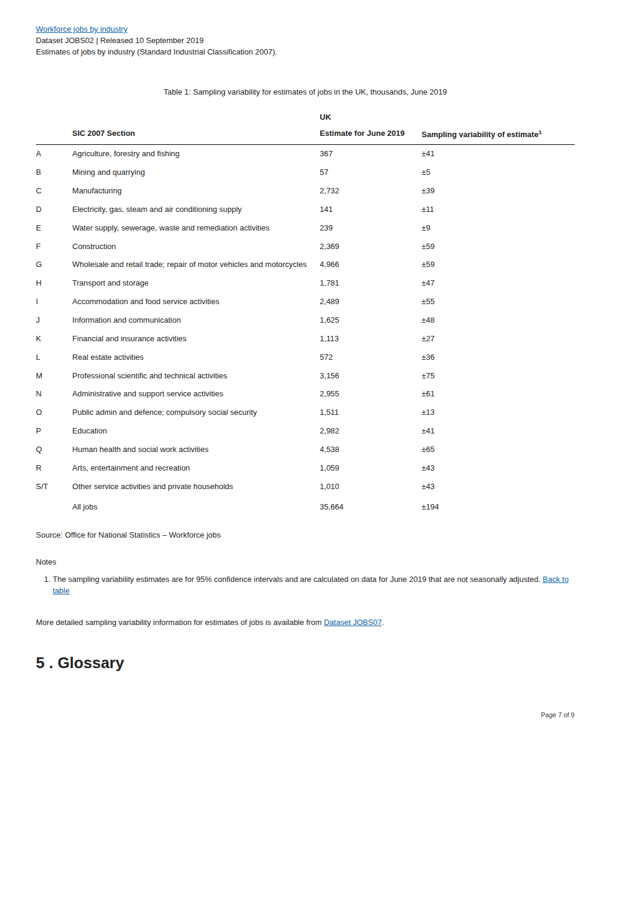Workforce jobs by industry Dataset JOBS02 | Released 10 September 2019 Estimates of jobs by industry (Standard Industrial Classification 2007).
Table 1: Sampling variability for estimates of jobs in the UK, thousands, June 2019
| | | UK | |
| --- | --- | --- | --- |
| | SIC 2007 Section | Estimate for June 2019 | Sampling variability of estimate 1 |
| A | Agriculture, forestry and fishing | 367 | ±41 |
| B | Mining and quarrying | 57 | ±5 |
| C | Manufacturing | 2,732 | ±39 |
| D | Electricity, gas, steam and air conditioning supply | 141 | ±11 |
| E | Water supply, sewerage, waste and remediation activities | 239 | ±9 |
| F | Construction | 2,369 | ±59 |
| G | Wholesale and retail trade; repair of motor vehicles and motorcycles | 4,966 | ±59 |
| H | Transport and storage | 1,781 | ±47 |
| I | Accommodation and food service activities | 2,489 | ±55 |
| J | Information and communication | 1,625 | ±48 |
| K | Financial and insurance activities | 1,113 | ±27 |
| L | Real estate activities | 572 | ±36 |
| M | Professional scientific and technical activities | 3,156 | ±75 |
| N | Administrative and support service activities | 2,955 | ±61 |
| O | Public admin and defence; compulsory social security | 1,511 | ±13 |
| P | Education | 2,982 | ±41 |
| Q | Human health and social work activities | 4,538 | ±65 |
| R | Arts, entertainment and recreation | 1,059 | ±43 |
| S/T | Other service activities and private households | 1,010 | ±43 |
| | All jobs | 35,664 | ±194 |
Source: Office for National Statistics – Workforce jobs
Notes
The sampling variability estimates are for 95% confidence intervals and are calculated on data for June 2019 that are not seasonally adjusted. Back to table
More detailed sampling variability information for estimates of jobs is available from Dataset JOBS07.
5 . Glossary
Page 7 of 9